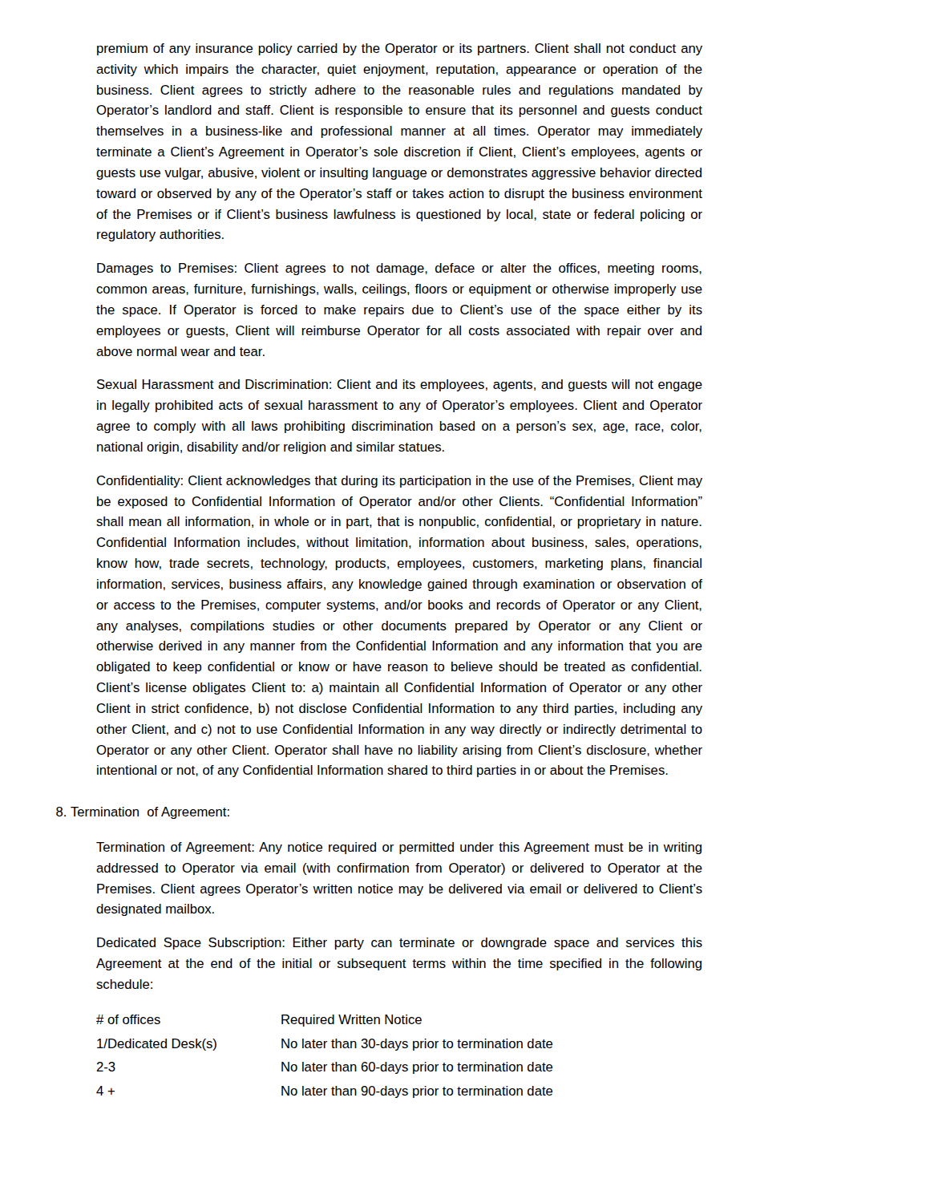premium of any insurance policy carried by the Operator or its partners. Client shall not conduct any activity which impairs the character, quiet enjoyment, reputation, appearance or operation of the business. Client agrees to strictly adhere to the reasonable rules and regulations mandated by Operator’s landlord and staff. Client is responsible to ensure that its personnel and guests conduct themselves in a business-like and professional manner at all times. Operator may immediately terminate a Client’s Agreement in Operator’s sole discretion if Client, Client’s employees, agents or guests use vulgar, abusive, violent or insulting language or demonstrates aggressive behavior directed toward or observed by any of the Operator’s staff or takes action to disrupt the business environment of the Premises or if Client’s business lawfulness is questioned by local, state or federal policing or regulatory authorities.
Damages to Premises: Client agrees to not damage, deface or alter the offices, meeting rooms, common areas, furniture, furnishings, walls, ceilings, floors or equipment or otherwise improperly use the space. If Operator is forced to make repairs due to Client’s use of the space either by its employees or guests, Client will reimburse Operator for all costs associated with repair over and above normal wear and tear.
Sexual Harassment and Discrimination: Client and its employees, agents, and guests will not engage in legally prohibited acts of sexual harassment to any of Operator’s employees. Client and Operator agree to comply with all laws prohibiting discrimination based on a person’s sex, age, race, color, national origin, disability and/or religion and similar statues.
Confidentiality: Client acknowledges that during its participation in the use of the Premises, Client may be exposed to Confidential Information of Operator and/or other Clients. “Confidential Information” shall mean all information, in whole or in part, that is nonpublic, confidential, or proprietary in nature. Confidential Information includes, without limitation, information about business, sales, operations, know how, trade secrets, technology, products, employees, customers, marketing plans, financial information, services, business affairs, any knowledge gained through examination or observation of or access to the Premises, computer systems, and/or books and records of Operator or any Client, any analyses, compilations studies or other documents prepared by Operator or any Client or otherwise derived in any manner from the Confidential Information and any information that you are obligated to keep confidential or know or have reason to believe should be treated as confidential. Client’s license obligates Client to: a) maintain all Confidential Information of Operator or any other Client in strict confidence, b) not disclose Confidential Information to any third parties, including any other Client, and c) not to use Confidential Information in any way directly or indirectly detrimental to Operator or any other Client. Operator shall have no liability arising from Client’s disclosure, whether intentional or not, of any Confidential Information shared to third parties in or about the Premises.
Termination of Agreement:
Termination of Agreement: Any notice required or permitted under this Agreement must be in writing addressed to Operator via email (with confirmation from Operator) or delivered to Operator at the Premises. Client agrees Operator’s written notice may be delivered via email or delivered to Client’s designated mailbox.
Dedicated Space Subscription: Either party can terminate or downgrade space and services this Agreement at the end of the initial or subsequent terms within the time specified in the following schedule:
| # of offices | Required Written Notice |
| 1/Dedicated Desk(s) | No later than 30-days prior to termination date |
| 2-3 | No later than 60-days prior to termination date |
| 4 + | No later than 90-days prior to termination date |